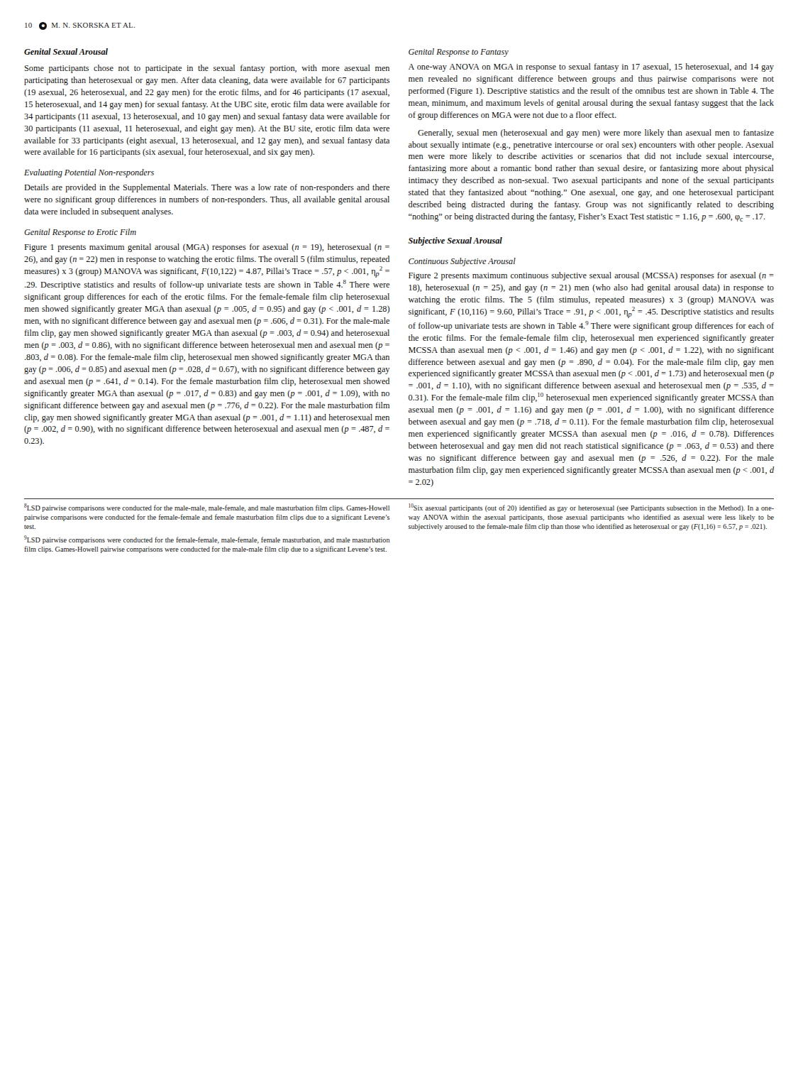10●M. N. SKORSKA ET AL.
Genital Sexual Arousal
Some participants chose not to participate in the sexual fantasy portion, with more asexual men participating than heterosexual or gay men. After data cleaning, data were available for 67 participants (19 asexual, 26 heterosexual, and 22 gay men) for the erotic films, and for 46 participants (17 asexual, 15 heterosexual, and 14 gay men) for sexual fantasy. At the UBC site, erotic film data were available for 34 participants (11 asexual, 13 heterosexual, and 10 gay men) and sexual fantasy data were available for 30 participants (11 asexual, 11 heterosexual, and eight gay men). At the BU site, erotic film data were available for 33 participants (eight asexual, 13 heterosexual, and 12 gay men), and sexual fantasy data were available for 16 participants (six asexual, four heterosexual, and six gay men).
Evaluating Potential Non-responders
Details are provided in the Supplemental Materials. There was a low rate of non-responders and there were no significant group differences in numbers of non-responders. Thus, all available genital arousal data were included in subsequent analyses.
Genital Response to Erotic Film
Figure 1 presents maximum genital arousal (MGA) responses for asexual (n = 19), heterosexual (n = 26), and gay (n = 22) men in response to watching the erotic films. The overall 5 (film stimulus, repeated measures) x 3 (group) MANOVA was significant, F(10,122) = 4.87, Pillai’s Trace = .57, p < .001, ηp2 = .29. Descriptive statistics and results of follow-up univariate tests are shown in Table 4.8 There were significant group differences for each of the erotic films. For the female-female film clip heterosexual men showed significantly greater MGA than asexual (p = .005, d = 0.95) and gay (p < .001, d = 1.28) men, with no significant difference between gay and asexual men (p = .606, d = 0.31). For the male-male film clip, gay men showed significantly greater MGA than asexual (p = .003, d = 0.94) and heterosexual men (p = .003, d = 0.86), with no significant difference between heterosexual men and asexual men (p = .803, d = 0.08). For the female-male film clip, heterosexual men showed significantly greater MGA than gay (p = .006, d = 0.85) and asexual men (p = .028, d = 0.67), with no significant difference between gay and asexual men (p = .641, d = 0.14). For the female masturbation film clip, heterosexual men showed significantly greater MGA than asexual (p = .017, d = 0.83) and gay men (p = .001, d = 1.09), with no significant difference between gay and asexual men (p = .776, d = 0.22). For the male masturbation film clip, gay men showed significantly greater MGA than asexual (p = .001, d = 1.11) and heterosexual men (p = .002, d = 0.90), with no significant difference between heterosexual and asexual men (p = .487, d = 0.23).
Genital Response to Fantasy
A one-way ANOVA on MGA in response to sexual fantasy in 17 asexual, 15 heterosexual, and 14 gay men revealed no significant difference between groups and thus pairwise comparisons were not performed (Figure 1). Descriptive statistics and the result of the omnibus test are shown in Table 4. The mean, minimum, and maximum levels of genital arousal during the sexual fantasy suggest that the lack of group differences on MGA were not due to a floor effect.
Generally, sexual men (heterosexual and gay men) were more likely than asexual men to fantasize about sexually intimate (e.g., penetrative intercourse or oral sex) encounters with other people. Asexual men were more likely to describe activities or scenarios that did not include sexual intercourse, fantasizing more about a romantic bond rather than sexual desire, or fantasizing more about physical intimacy they described as non-sexual. Two asexual participants and none of the sexual participants stated that they fantasized about “nothing.” One asexual, one gay, and one heterosexual participant described being distracted during the fantasy. Group was not significantly related to describing “nothing” or being distracted during the fantasy, Fisher’s Exact Test statistic = 1.16, p = .600, φc = .17.
Subjective Sexual Arousal
Continuous Subjective Arousal
Figure 2 presents maximum continuous subjective sexual arousal (MCSSA) responses for asexual (n = 18), heterosexual (n = 25), and gay (n = 21) men (who also had genital arousal data) in response to watching the erotic films. The 5 (film stimulus, repeated measures) x 3 (group) MANOVA was significant, F (10,116) = 9.60, Pillai’s Trace = .91, p < .001, ηp2 = .45. Descriptive statistics and results of follow-up univariate tests are shown in Table 4.9 There were significant group differences for each of the erotic films. For the female-female film clip, heterosexual men experienced significantly greater MCSSA than asexual men (p < .001, d = 1.46) and gay men (p < .001, d = 1.22), with no significant difference between asexual and gay men (p = .890, d = 0.04). For the male-male film clip, gay men experienced significantly greater MCSSA than asexual men (p < .001, d = 1.73) and heterosexual men (p = .001, d = 1.10), with no significant difference between asexual and heterosexual men (p = .535, d = 0.31). For the female-male film clip,10 heterosexual men experienced significantly greater MCSSA than asexual men (p = .001, d = 1.16) and gay men (p = .001, d = 1.00), with no significant difference between asexual and gay men (p = .718, d = 0.11). For the female masturbation film clip, heterosexual men experienced significantly greater MCSSA than asexual men (p = .016, d = 0.78). Differences between heterosexual and gay men did not reach statistical significance (p = .063, d = 0.53) and there was no significant difference between gay and asexual men (p = .526, d = 0.22). For the male masturbation film clip, gay men experienced significantly greater MCSSA than asexual men (p < .001, d = 2.02)
8LSD pairwise comparisons were conducted for the male-male, male-female, and male masturbation film clips. Games-Howell pairwise comparisons were conducted for the female-female and female masturbation film clips due to a significant Levene’s test.
9LSD pairwise comparisons were conducted for the female-female, male-female, female masturbation, and male masturbation film clips. Games-Howell pairwise comparisons were conducted for the male-male film clip due to a significant Levene’s test.
10Six asexual participants (out of 20) identified as gay or heterosexual (see Participants subsection in the Method). In a one-way ANOVA within the asexual participants, those asexual participants who identified as asexual were less likely to be subjectively aroused to the female-male film clip than those who identified as heterosexual or gay (F(1,16) = 6.57, p = .021).